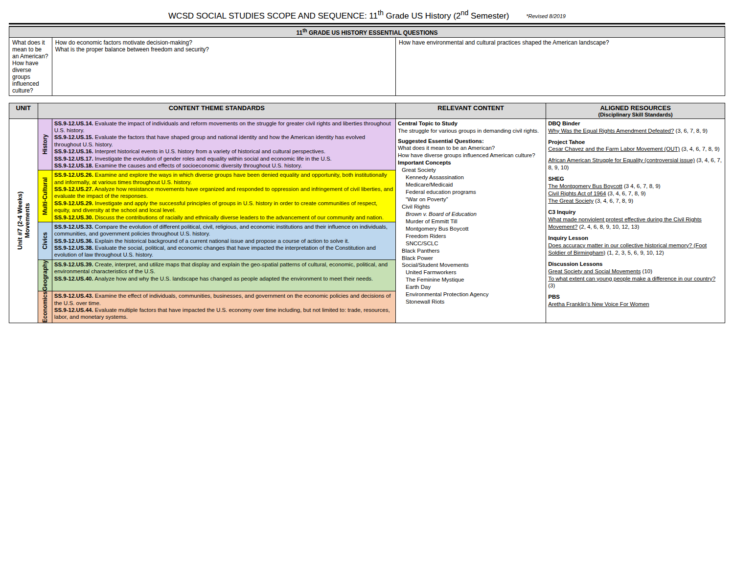WCSD SOCIAL STUDIES SCOPE AND SEQUENCE: 11th Grade US History (2nd Semester) *Revised 8/2019
| 11 th GRADE US HISTORY ESSENTIAL QUESTIONS |
| What does it mean to be an American? How have diverse groups influenced culture? | How do economic factors motivate decision-making? What is the proper balance between freedom and security? | How have environmental and cultural practices shaped the American landscape? |
| UNIT | CONTENT THEME STANDARDS | RELEVANT CONTENT | ALIGNED RESOURCES (Disciplinary Skill Standards) |
| Unit #7 (2-4 Weeks) Movements | History | SS.9-12.US.14. Evaluate the impact of individuals and reform movements on the struggle for greater civil rights and liberties throughout U.S. history. SS.9-12.US.15. Evaluate the factors that have shaped group and national identity and how the American identity has evolved throughout U.S. history. SS.9-12.US.16. Interpret historical events in U.S. history from a variety of historical and cultural perspectives. SS.9-12.US.17. Investigate the evolution of gender roles and equality within social and economic life in the U.S. SS.9-12.US.18. Examine the causes and effects of socioeconomic diversity throughout U.S. history. | Central Topic to Study The struggle for various groups in demanding civil rights. Suggested Essential Questions: What does it mean to be an American? How have diverse groups influenced American culture? Important Concepts Great Society Kennedy Assassination Medicare/Medicaid Federal education programs “War on Poverty” Civil Rights Brown v. Board of Education Murder of Emmitt Till Montgomery Bus Boycott Freedom Riders SNCC/SCLC Black Panthers Black Power Social/Student Movements United Farmworkers The Feminine Mystique Earth Day Environmental Protection Agency Stonewall Riots | DBQ Binder Why Was the Equal Rights Amendment Defeated? (3, 6, 7, 8, 9) Project Tahoe Cesar Chavez and the Farm Labor Movement (OUT) (3, 4, 6, 7, 8, 9) African American Struggle for Equality (controversial issue) (3, 4, 6, 7, 8, 9, 10) SHEG The Montgomery Bus Boycott (3 4, 6, 7, 8, 9) Civil Rights Act of 1964 (3, 4, 6, 7, 8, 9) The Great Society (3, 4, 6, 7, 8, 9) C3 Inquiry What made nonviolent protest effective during the Civil Rights Movement? (2, 4, 6, 8, 9, 10, 12, 13) Inquiry Lesson Does accuracy matter in our collective historical memory? (Foot Soldier of Birmingham) (1, 2, 3, 5, 6, 9, 10, 12) Discussion Lessons Great Society and Social Movements (10) To what extent can young people make a difference in our country? (3) PBS Aretha Franklin's New Voice For Women |
| Multi-Cultural | SS.9-12.US.26. Examine and explore the ways in which diverse groups have been denied equality and opportunity, both institutionally and informally, at various times throughout U.S. history. SS.9-12.US.27. Analyze how resistance movements have organized and responded to oppression and infringement of civil liberties, and evaluate the impact of the responses. SS.9-12.US.29. Investigate and apply the successful principles of groups in U.S. history in order to create communities of respect, equity, and diversity at the school and local level. SS.9-12.US.30. Discuss the contributions of racially and ethnically diverse leaders to the advancement of our community and nation. |
| Civics | SS.9-12.US.33. Compare the evolution of different political, civil, religious, and economic institutions and their influence on individuals, communities, and government policies throughout U.S. history. SS.9-12.US.36. Explain the historical background of a current national issue and propose a course of action to solve it. SS.9-12.US.38. Evaluate the social, political, and economic changes that have impacted the interpretation of the Constitution and evolution of law throughout U.S. history. |
| Geography | SS.9-12.US.39. Create, interpret, and utilize maps that display and explain the geo-spatial patterns of cultural, economic, political, and environmental characteristics of the U.S. SS.9-12.US.40. Analyze how and why the U.S. landscape has changed as people adapted the environment to meet their needs. |
| Economics | SS.9-12.US.43. Examine the effect of individuals, communities, businesses, and government on the economic policies and decisions of the U.S. over time. SS.9-12.US.44. Evaluate multiple factors that have impacted the U.S. economy over time including, but not limited to: trade, resources, labor, and monetary systems. |